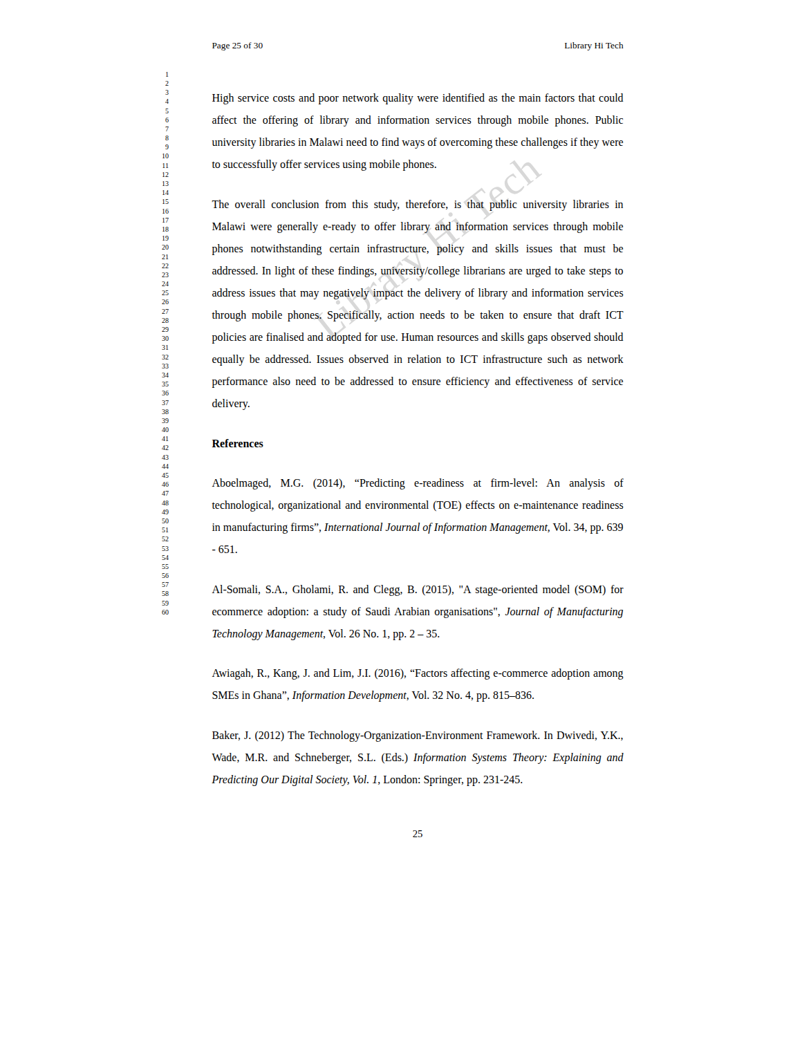Page 25 of 30
Library Hi Tech
1
2
3
4
5
6
7
8
9
10
11
12
13
14
15
16
17
18
19
20
21
22
23
24
25
26
27
28
29
30
31
32
33
34
35
36
37
38
39
40
41
42
43
44
45
46
47
48
49
50
51
52
53
54
55
56
57
58
59
60
Library Hi Tech
High service costs and poor network quality were identified as the main factors that could affect the offering of library and information services through mobile phones. Public university libraries in Malawi need to find ways of overcoming these challenges if they were to successfully offer services using mobile phones.
The overall conclusion from this study, therefore, is that public university libraries in Malawi were generally e-ready to offer library and information services through mobile phones notwithstanding certain infrastructure, policy and skills issues that must be addressed. In light of these findings, university/college librarians are urged to take steps to address issues that may negatively impact the delivery of library and information services through mobile phones. Specifically, action needs to be taken to ensure that draft ICT policies are finalised and adopted for use. Human resources and skills gaps observed should equally be addressed. Issues observed in relation to ICT infrastructure such as network performance also need to be addressed to ensure efficiency and effectiveness of service delivery.
References
Aboelmaged, M.G. (2014), “Predicting e-readiness at firm-level: An analysis of technological, organizational and environmental (TOE) effects on e-maintenance readiness in manufacturing firms”, International Journal of Information Management, Vol. 34, pp. 639 - 651.
Al-Somali, S.A., Gholami, R. and Clegg, B. (2015), "A stage-oriented model (SOM) for ecommerce adoption: a study of Saudi Arabian organisations", Journal of Manufacturing Technology Management, Vol. 26 No. 1, pp. 2 – 35.
Awiagah, R., Kang, J. and Lim, J.I. (2016), “Factors affecting e-commerce adoption among SMEs in Ghana”, Information Development, Vol. 32 No. 4, pp. 815–836.
Baker, J. (2012) The Technology-Organization-Environment Framework. In Dwivedi, Y.K., Wade, M.R. and Schneberger, S.L. (Eds.) Information Systems Theory: Explaining and Predicting Our Digital Society, Vol. 1, London: Springer, pp. 231-245.
25